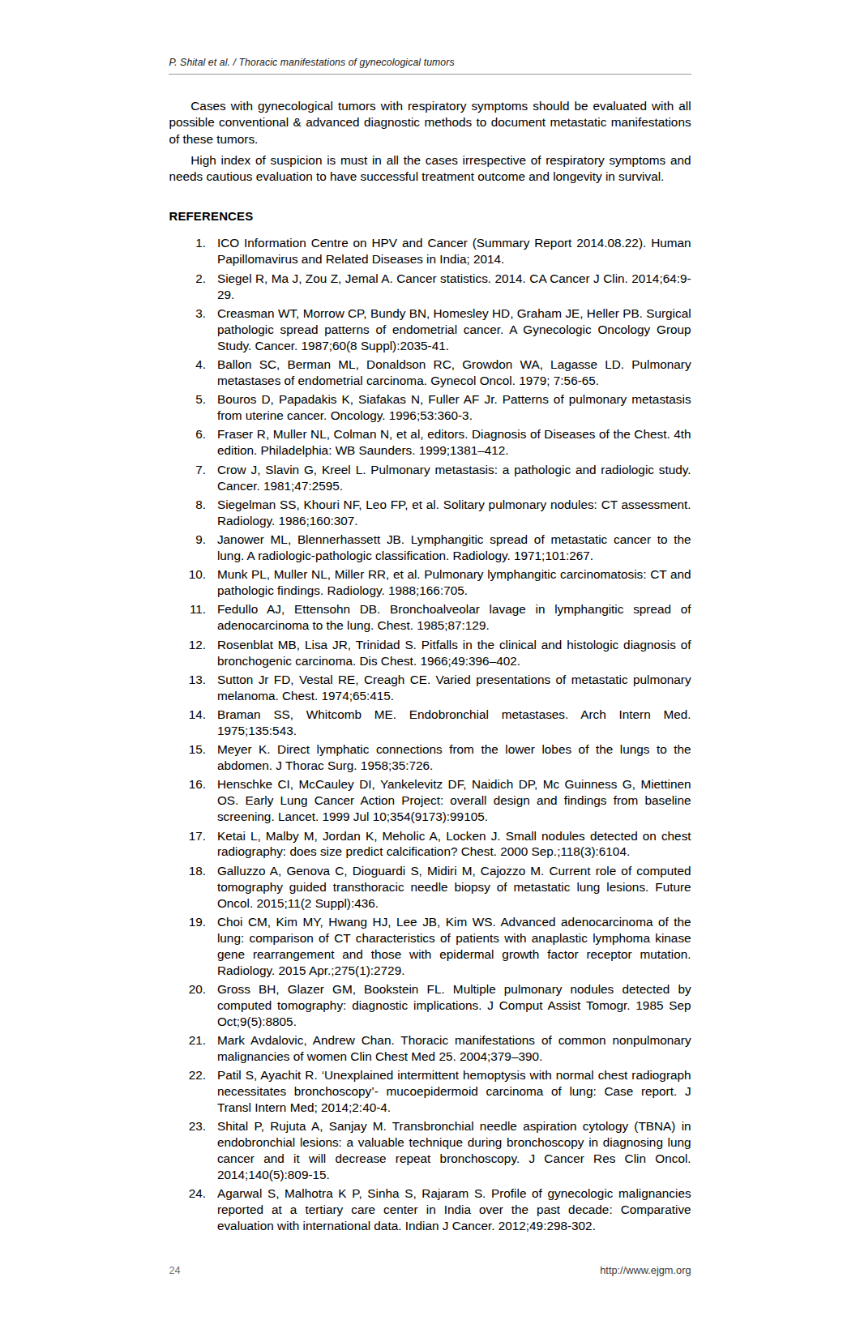P. Shital et al. / Thoracic manifestations of gynecological tumors
Cases with gynecological tumors with respiratory symptoms should be evaluated with all possible conventional & advanced diagnostic methods to document metastatic manifestations of these tumors.
High index of suspicion is must in all the cases irrespective of respiratory symptoms and needs cautious evaluation to have successful treatment outcome and longevity in survival.
REFERENCES
ICO Information Centre on HPV and Cancer (Summary Report 2014.08.22). Human Papillomavirus and Related Diseases in India; 2014.
Siegel R, Ma J, Zou Z, Jemal A. Cancer statistics. 2014. CA Cancer J Clin. 2014;64:9-29.
Creasman WT, Morrow CP, Bundy BN, Homesley HD, Graham JE, Heller PB. Surgical pathologic spread patterns of endometrial cancer. A Gynecologic Oncology Group Study. Cancer. 1987;60(8 Suppl):2035-41.
Ballon SC, Berman ML, Donaldson RC, Growdon WA, Lagasse LD. Pulmonary metastases of endometrial carcinoma. Gynecol Oncol. 1979; 7:56-65.
Bouros D, Papadakis K, Siafakas N, Fuller AF Jr. Patterns of pulmonary metastasis from uterine cancer. Oncology. 1996;53:360-3.
Fraser R, Muller NL, Colman N, et al, editors. Diagnosis of Diseases of the Chest. 4th edition. Philadelphia: WB Saunders. 1999;1381–412.
Crow J, Slavin G, Kreel L. Pulmonary metastasis: a pathologic and radiologic study. Cancer. 1981;47:2595.
Siegelman SS, Khouri NF, Leo FP, et al. Solitary pulmonary nodules: CT assessment. Radiology. 1986;160:307.
Janower ML, Blennerhassett JB. Lymphangitic spread of metastatic cancer to the lung. A radiologic-pathologic classification. Radiology. 1971;101:267.
Munk PL, Muller NL, Miller RR, et al. Pulmonary lymphangitic carcinomatosis: CT and pathologic findings. Radiology. 1988;166:705.
Fedullo AJ, Ettensohn DB. Bronchoalveolar lavage in lymphangitic spread of adenocarcinoma to the lung. Chest. 1985;87:129.
Rosenblat MB, Lisa JR, Trinidad S. Pitfalls in the clinical and histologic diagnosis of bronchogenic carcinoma. Dis Chest. 1966;49:396–402.
Sutton Jr FD, Vestal RE, Creagh CE. Varied presentations of metastatic pulmonary melanoma. Chest. 1974;65:415.
Braman SS, Whitcomb ME. Endobronchial metastases. Arch Intern Med. 1975;135:543.
Meyer K. Direct lymphatic connections from the lower lobes of the lungs to the abdomen. J Thorac Surg. 1958;35:726.
Henschke CI, McCauley DI, Yankelevitz DF, Naidich DP, Mc Guinness G, Miettinen OS. Early Lung Cancer Action Project: overall design and findings from baseline screening. Lancet. 1999 Jul 10;354(9173):99105.
Ketai L, Malby M, Jordan K, Meholic A, Locken J. Small nodules detected on chest radiography: does size predict calcification? Chest. 2000 Sep.;118(3):6104.
Galluzzo A, Genova C, Dioguardi S, Midiri M, Cajozzo M. Current role of computed tomography guided transthoracic needle biopsy of metastatic lung lesions. Future Oncol. 2015;11(2 Suppl):436.
Choi CM, Kim MY, Hwang HJ, Lee JB, Kim WS. Advanced adenocarcinoma of the lung: comparison of CT characteristics of patients with anaplastic lymphoma kinase gene rearrangement and those with epidermal growth factor receptor mutation. Radiology. 2015 Apr.;275(1):2729.
Gross BH, Glazer GM, Bookstein FL. Multiple pulmonary nodules detected by computed tomography: diagnostic implications. J Comput Assist Tomogr. 1985 Sep Oct;9(5):8805.
Mark Avdalovic, Andrew Chan. Thoracic manifestations of common nonpulmonary malignancies of women Clin Chest Med 25. 2004;379–390.
Patil S, Ayachit R. ‘Unexplained intermittent hemoptysis with normal chest radiograph necessitates bronchoscopy’- mucoepidermoid carcinoma of lung: Case report. J Transl Intern Med; 2014;2:40-4.
Shital P, Rujuta A, Sanjay M. Transbronchial needle aspiration cytology (TBNA) in endobronchial lesions: a valuable technique during bronchoscopy in diagnosing lung cancer and it will decrease repeat bronchoscopy. J Cancer Res Clin Oncol. 2014;140(5):809-15.
Agarwal S, Malhotra K P, Sinha S, Rajaram S. Profile of gynecologic malignancies reported at a tertiary care center in India over the past decade: Comparative evaluation with international data. Indian J Cancer. 2012;49:298-302.
24
http://www.ejgm.org